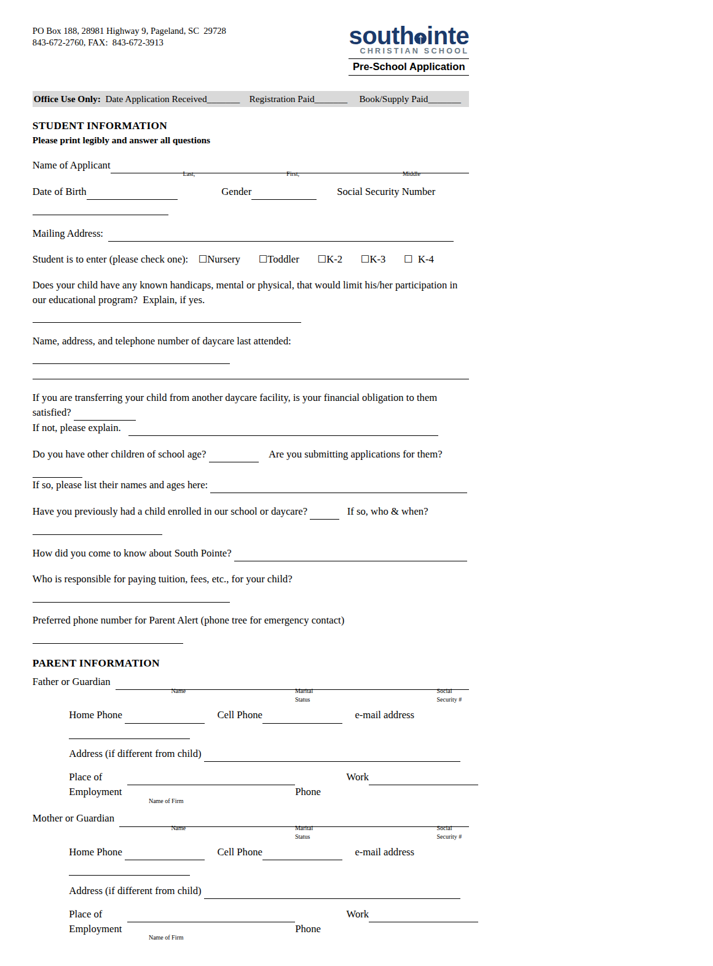PO Box 188, 28981 Highway 9, Pageland, SC 29728
843-672-2760, FAX: 843-672-3913
south↑inteCHRISTIAN SCHOOL
Pre-School Application
Office Use Only: Date Application Received_______ Registration Paid_______ Book/Supply Paid_______ Start Date_______
STUDENT INFORMATION
Please print legibly and answer all questions
Name of Applicant
Last, First, Middle
Date of Birth Gender Social Security Number
Mailing Address:
Student is to enter (please check one): ☐Nursery ☐Toddler ☐K-2 ☐K-3 ☐ K-4
Does your child have any known handicaps, mental or physical, that would limit his/her participation in our educational program? Explain, if yes.
Name, address, and telephone number of daycare last attended:
If you are transferring your child from another daycare facility, is your financial obligation to them satisfied?
If not, please explain.
Do you have other children of school age? Are you submitting applications for them?
If so, please list their names and ages here:
Have you previously had a child enrolled in our school or daycare? If so, who & when?
How did you come to know about South Pointe?
Who is responsible for paying tuition, fees, etc., for your child?
Preferred phone number for Parent Alert (phone tree for emergency contact)
PARENT INFORMATION
Father or Guardian
Name Marital Status Social Security #
Home Phone Cell Phone e-mail address
Address (if different from child)
Place of Employment Work Phone
Name of Firm
Mother or Guardian
Name Marital Status Social Security #
Home Phone Cell Phone e-mail address
Address (if different from child)
Place of Employment Work Phone
Name of Firm